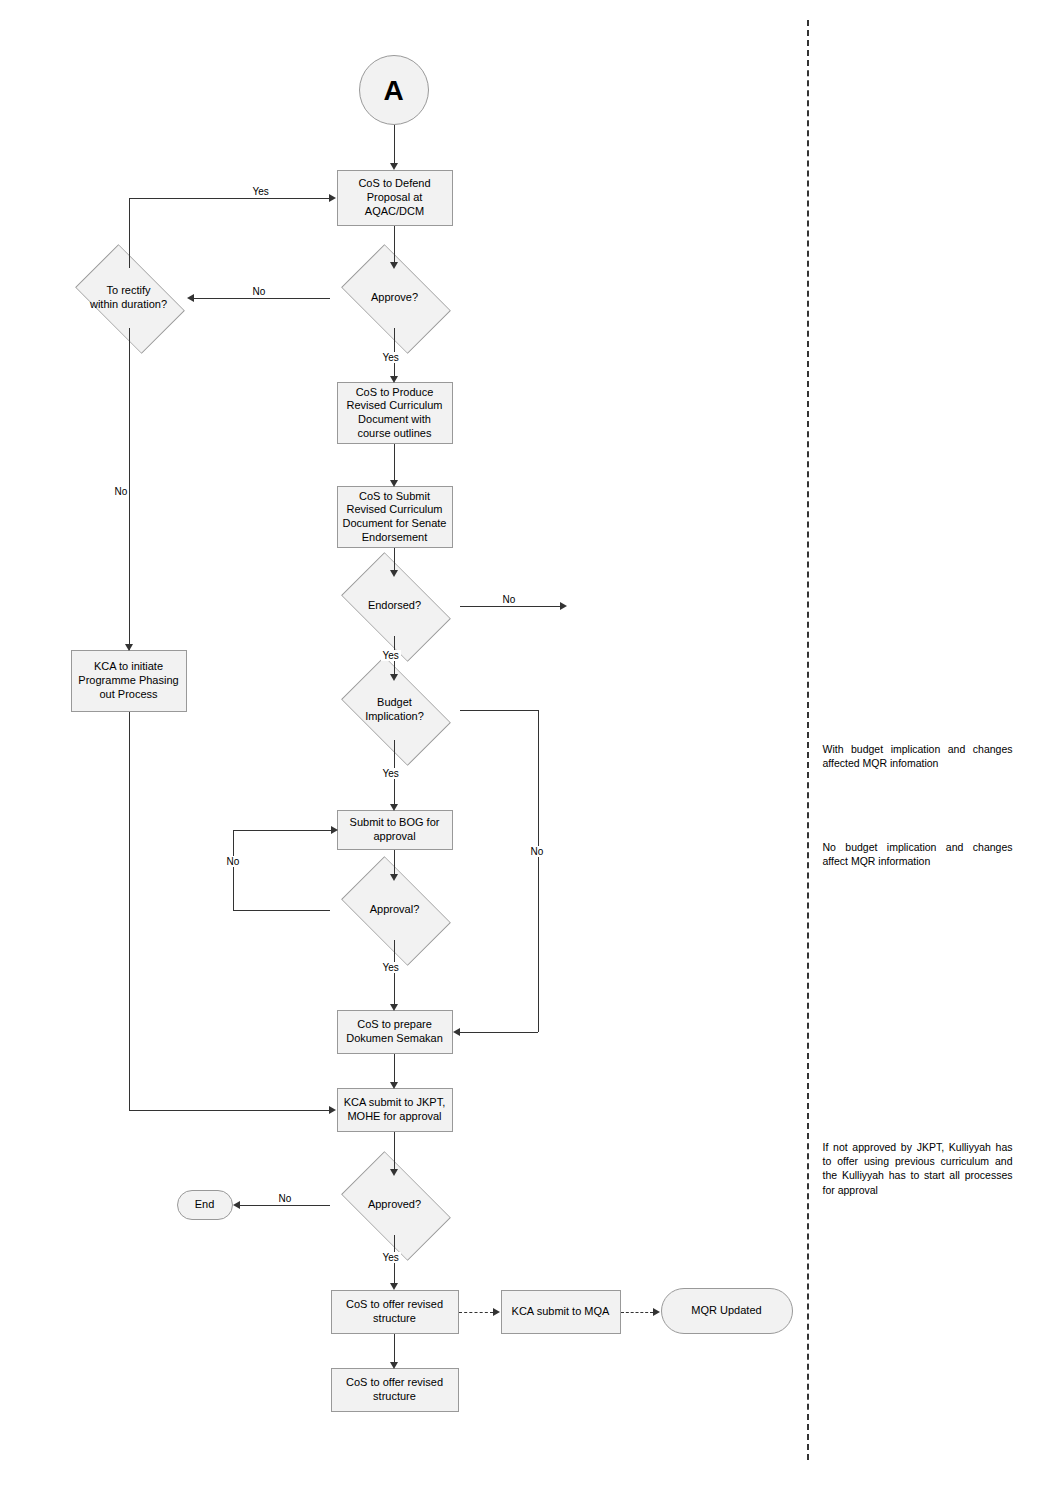A
CoS to Defend Proposal at AQAC/DCM
Approve?
To rectify
within duration?
CoS to Produce Revised Curriculum Document with course outlines
CoS to Submit Revised Curriculum Document for Senate Endorsement
Endorsed?
KCA to initiate Programme Phasing out Process
Budget
Implication?
Submit to BOG for approval
Approval?
CoS to prepare Dokumen Semakan
KCA submit to JKPT, MOHE for approval
Approved?
End
CoS to offer revised structure
KCA submit to MQA
MQR Updated
CoS to offer revised structure
With budget implication and changes affected MQR infomation
No budget implication and changes affect MQR information
If not approved by JKPT, Kulliyyah has to offer using previous curriculum and the Kulliyyah has to start all processes for approval
No
Yes
No
Yes
No
Yes
No
Yes
No
Yes
No
Yes